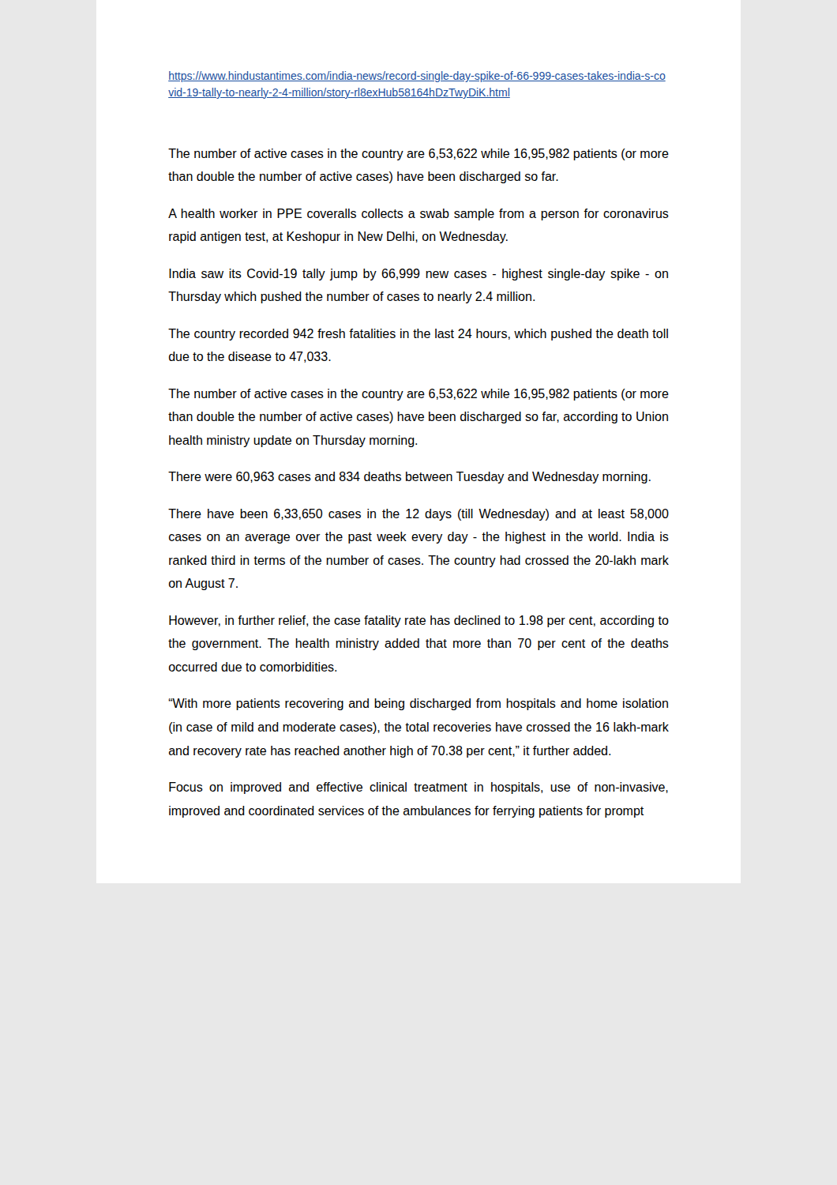https://www.hindustantimes.com/india-news/record-single-day-spike-of-66-999-cases-takes-india-s-covid-19-tally-to-nearly-2-4-million/story-rl8exHub58164hDzTwyDiK.html
The number of active cases in the country are 6,53,622 while 16,95,982 patients (or more than double the number of active cases) have been discharged so far.
A health worker in PPE coveralls collects a swab sample from a person for coronavirus rapid antigen test, at Keshopur in New Delhi, on Wednesday.
India saw its Covid-19 tally jump by 66,999 new cases - highest single-day spike - on Thursday which pushed the number of cases to nearly 2.4 million.
The country recorded 942 fresh fatalities in the last 24 hours, which pushed the death toll due to the disease to 47,033.
The number of active cases in the country are 6,53,622 while 16,95,982 patients (or more than double the number of active cases) have been discharged so far, according to Union health ministry update on Thursday morning.
There were 60,963 cases and 834 deaths between Tuesday and Wednesday morning.
There have been 6,33,650 cases in the 12 days (till Wednesday) and at least 58,000 cases on an average over the past week every day - the highest in the world. India is ranked third in terms of the number of cases. The country had crossed the 20-lakh mark on August 7.
However, in further relief, the case fatality rate has declined to 1.98 per cent, according to the government. The health ministry added that more than 70 per cent of the deaths occurred due to comorbidities.
“With more patients recovering and being discharged from hospitals and home isolation (in case of mild and moderate cases), the total recoveries have crossed the 16 lakh-mark and recovery rate has reached another high of 70.38 per cent,” it further added.
Focus on improved and effective clinical treatment in hospitals, use of non-invasive, improved and coordinated services of the ambulances for ferrying patients for prompt